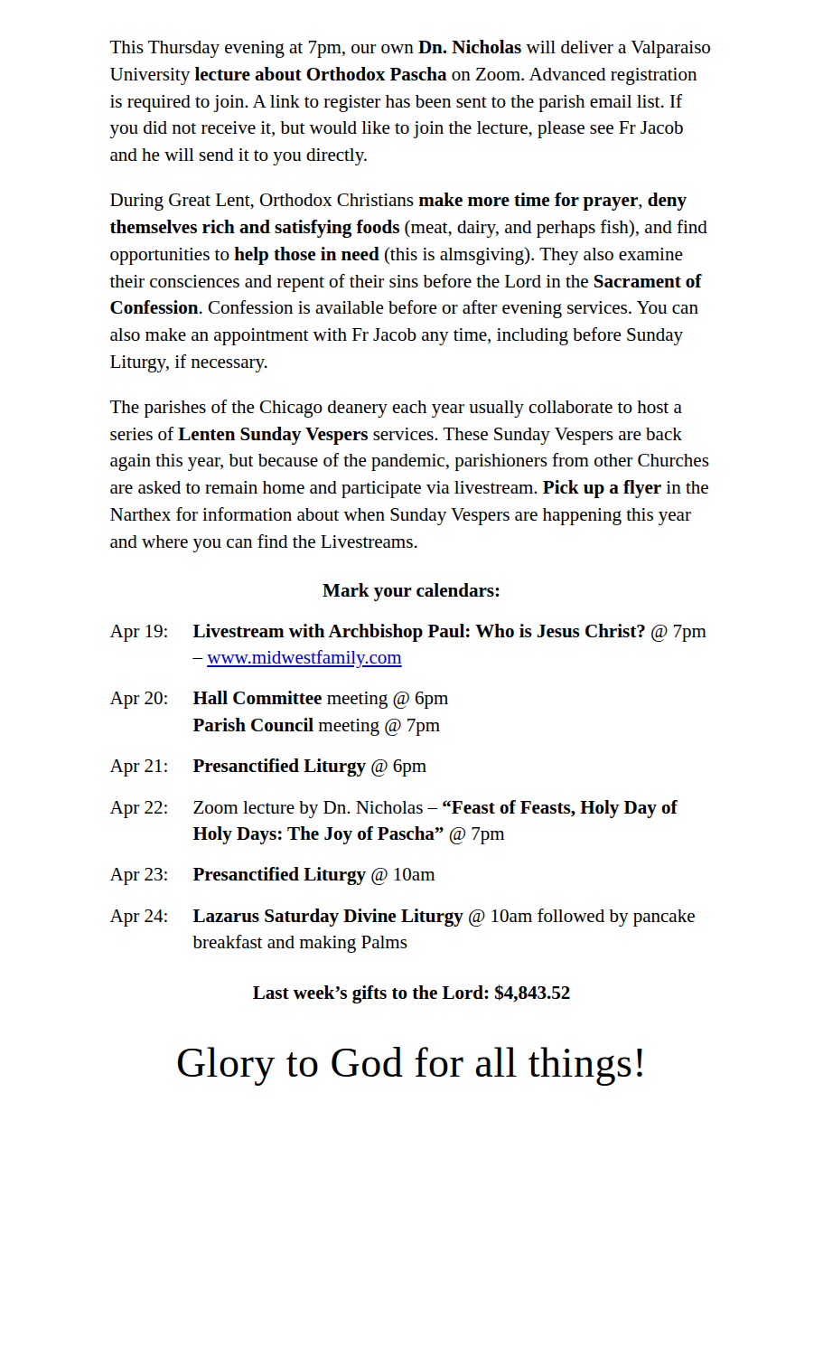This Thursday evening at 7pm, our own Dn. Nicholas will deliver a Valparaiso University lecture about Orthodox Pascha on Zoom. Advanced registration is required to join. A link to register has been sent to the parish email list. If you did not receive it, but would like to join the lecture, please see Fr Jacob and he will send it to you directly.
During Great Lent, Orthodox Christians make more time for prayer, deny themselves rich and satisfying foods (meat, dairy, and perhaps fish), and find opportunities to help those in need (this is almsgiving). They also examine their consciences and repent of their sins before the Lord in the Sacrament of Confession. Confession is available before or after evening services. You can also make an appointment with Fr Jacob any time, including before Sunday Liturgy, if necessary.
The parishes of the Chicago deanery each year usually collaborate to host a series of Lenten Sunday Vespers services. These Sunday Vespers are back again this year, but because of the pandemic, parishioners from other Churches are asked to remain home and participate via livestream. Pick up a flyer in the Narthex for information about when Sunday Vespers are happening this year and where you can find the Livestreams.
Mark your calendars:
Apr 19: Livestream with Archbishop Paul: Who is Jesus Christ? @ 7pm – www.midwestfamily.com
Apr 20: Hall Committee meeting @ 6pm Parish Council meeting @ 7pm
Apr 21: Presanctified Liturgy @ 6pm
Apr 22: Zoom lecture by Dn. Nicholas – “Feast of Feasts, Holy Day of Holy Days: The Joy of Pascha” @ 7pm
Apr 23: Presanctified Liturgy @ 10am
Apr 24: Lazarus Saturday Divine Liturgy @ 10am followed by pancake breakfast and making Palms
Last week’s gifts to the Lord: $4,843.52
Glory to God for all things!